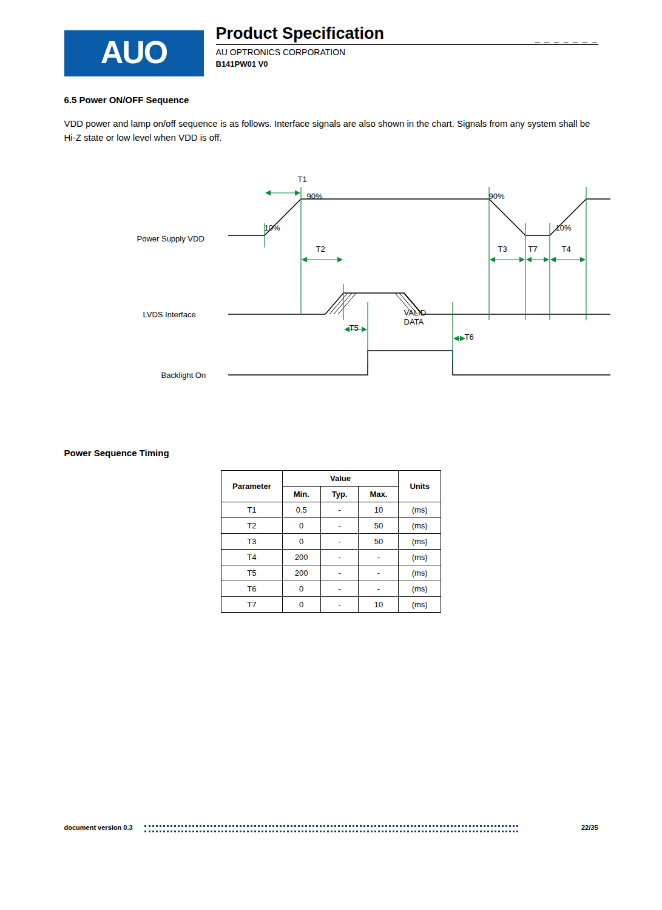AUO
Product Specification
AU OPTRONICS CORPORATION
B141PW01 V0
_ _ _ _ _ _ _
6.5 Power ON/OFF Sequence
VDD power and lamp on/off sequence is as follows. Interface signals are also shown in the chart. Signals from any system shall be Hi-Z state or low level when VDD is off.
T1
90%
90%
10%
10%
Power Supply VDD
T2
T3
T7
T4
LVDS Interface
VALID
DATA
T5
T6
Backlight On
Power Sequence Timing
| Parameter | Value | Units |
| --- | --- | --- |
| Min. | Typ. | Max. |
| T1 | 0.5 | - | 10 | (ms) |
| T2 | 0 | - | 50 | (ms) |
| T3 | 0 | - | 50 | (ms) |
| T4 | 200 | - | - | (ms) |
| T5 | 200 | - | - | (ms) |
| T6 | 0 | - | - | (ms) |
| T7 | 0 | - | 10 | (ms) |
document version 0.3 22/35